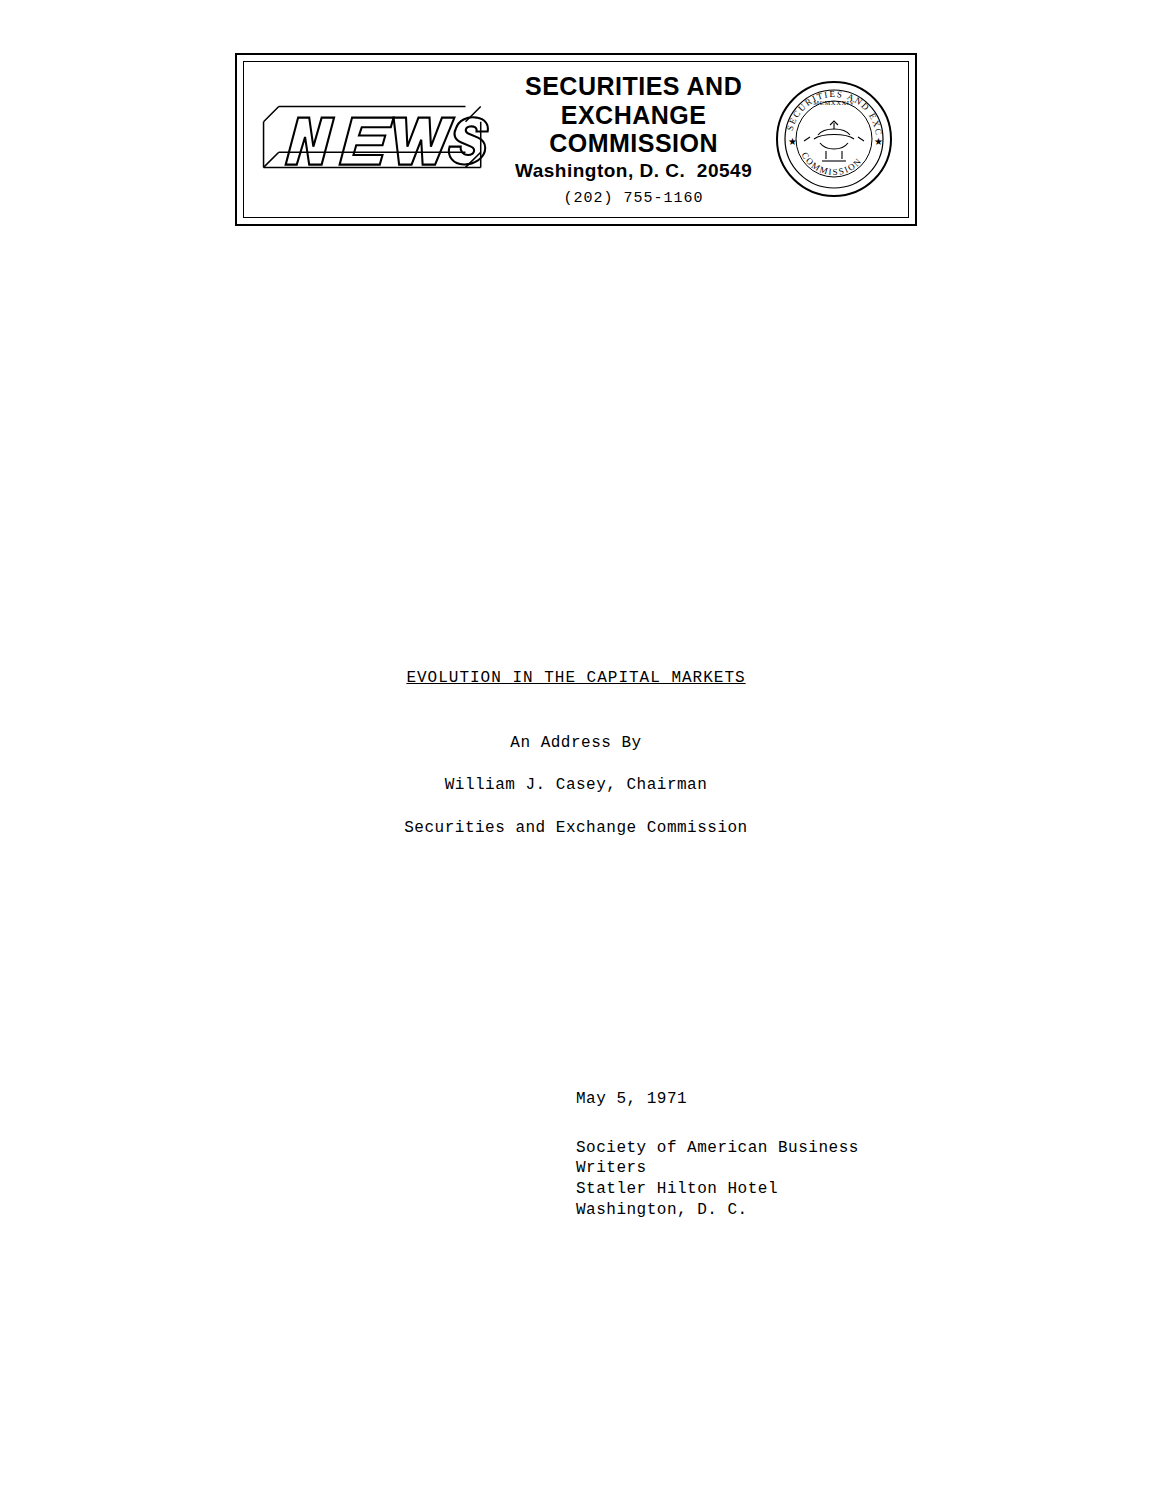SECURITIES AND
EXCHANGE COMMISSION
Washington, D. C. 20549
(202) 755-1160
SECURITIES AND EXCHANGE COMMISSION MCMXXXIV ★ ★
EVOLUTION IN THE CAPITAL MARKETS
An Address By
William J. Casey, Chairman
Securities and Exchange Commission
May 5, 1971
Society of American Business Writers
Statler Hilton Hotel
Washington, D. C.